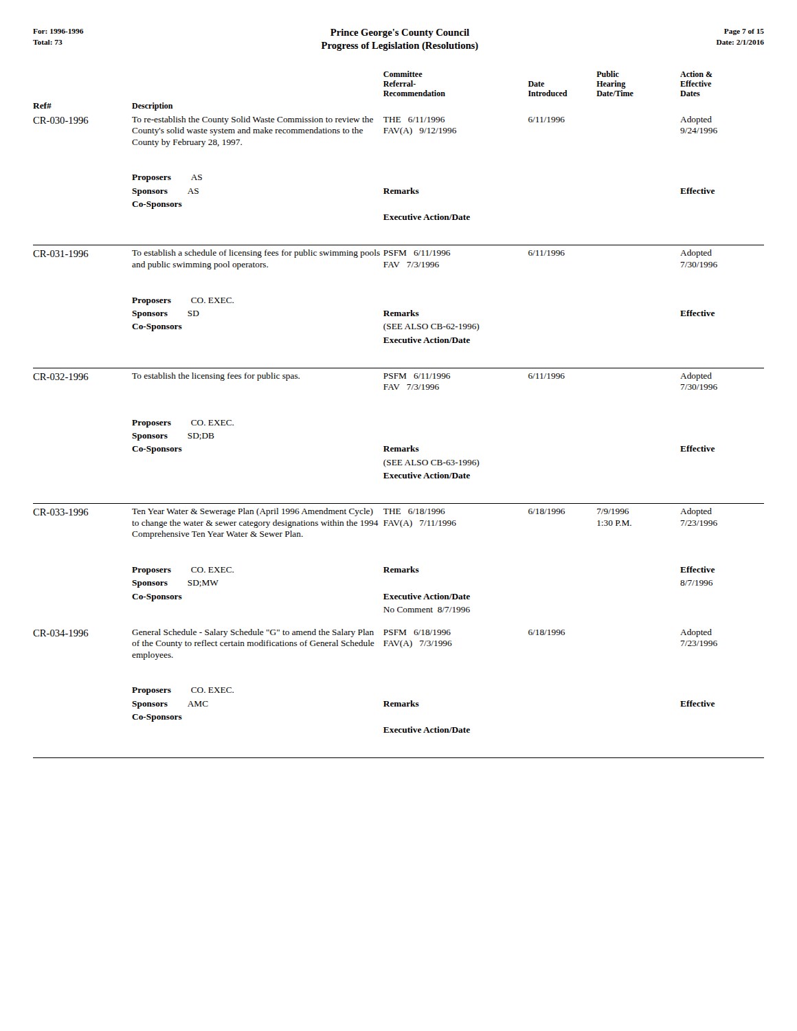For: 1996-1996
Total: 73
Prince George's County Council
Progress of Legislation (Resolutions)
Page 7 of 15
Date: 2/1/2016
| | | Committee Referral- Recommendation | Date Introduced | Public Hearing Date/Time | Action & Effective Dates |
| --- | --- | --- | --- | --- | --- |
| Ref# | Description | | | | |
| CR-030-1996 | To re-establish the County Solid Waste Commission to review the County's solid waste system and make recommendations to the County by February 28, 1997. | THE 6/11/1996 FAV(A) 9/12/1996 | 6/11/1996 | | Adopted 9/24/1996 |
| | Proposers AS Sponsors AS Co-Sponsors | Remarks Executive Action/Date | | | Effective |
| CR-031-1996 | To establish a schedule of licensing fees for public swimming pools and public swimming pool operators. | PSFM 6/11/1996 FAV 7/3/1996 | 6/11/1996 | | Adopted 7/30/1996 |
| | Proposers CO. EXEC. Sponsors SD Co-Sponsors | Remarks (SEE ALSO CB-62-1996) Executive Action/Date | | | Effective |
| CR-032-1996 | To establish the licensing fees for public spas. | PSFM 6/11/1996 FAV 7/3/1996 | 6/11/1996 | | Adopted 7/30/1996 |
| | Proposers CO. EXEC. Sponsors SD;DB Co-Sponsors | Remarks (SEE ALSO CB-63-1996) Executive Action/Date | | | Effective |
| CR-033-1996 | Ten Year Water & Sewerage Plan (April 1996 Amendment Cycle) to change the water & sewer category designations within the 1994 Comprehensive Ten Year Water & Sewer Plan. | THE 6/18/1996 FAV(A) 7/11/1996 | 6/18/1996 | 7/9/1996 1:30 P.M. | Adopted 7/23/1996 |
| | Proposers CO. EXEC. Sponsors SD;MW Co-Sponsors | Remarks Executive Action/Date No Comment 8/7/1996 | | | Effective 8/7/1996 |
| CR-034-1996 | General Schedule - Salary Schedule "G" to amend the Salary Plan of the County to reflect certain modifications of General Schedule employees. | PSFM 6/18/1996 FAV(A) 7/3/1996 | 6/18/1996 | | Adopted 7/23/1996 |
| | Proposers CO. EXEC. Sponsors AMC Co-Sponsors | Remarks Executive Action/Date | | | Effective |